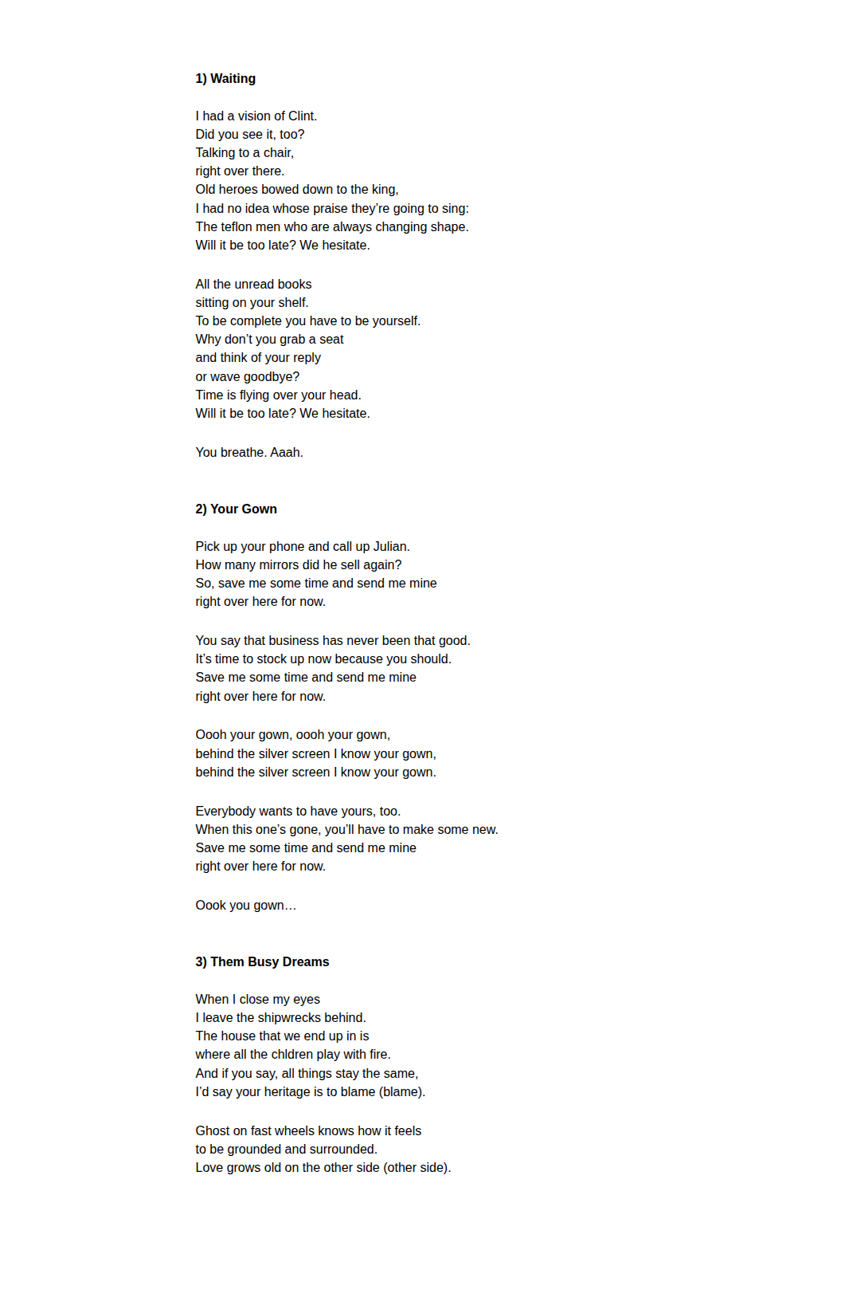1) Waiting
I had a vision of Clint.
Did you see it, too?
Talking to a chair,
right over there.
Old heroes bowed down to the king,
I had no idea whose praise they’re going to sing:
The teflon men who are always changing shape.
Will it be too late? We hesitate.
All the unread books
sitting on your shelf.
To be complete you have to be yourself.
Why don’t you grab a seat
and think of your reply
or wave goodbye?
Time is flying over your head.
Will it be too late? We hesitate.
You breathe. Aaah.
2) Your Gown
Pick up your phone and call up Julian.
How many mirrors did he sell again?
So, save me some time and send me mine
right over here for now.
You say that business has never been that good.
It’s time to stock up now because you should.
Save me some time and send me mine
right over here for now.
Oooh your gown, oooh your gown,
behind the silver screen I know your gown,
behind the silver screen I know your gown.
Everybody wants to have yours, too.
When this one’s gone, you’ll have to make some new.
Save me some time and send me mine
right over here for now.
Oook you gown…
3) Them Busy Dreams
When I close my eyes
I leave the shipwrecks behind.
The house that we end up in is
where all the chldren play with fire.
And if you say, all things stay the same,
I’d say your heritage is to blame (blame).
Ghost on fast wheels knows how it feels
to be grounded and surrounded.
Love grows old on the other side (other side).